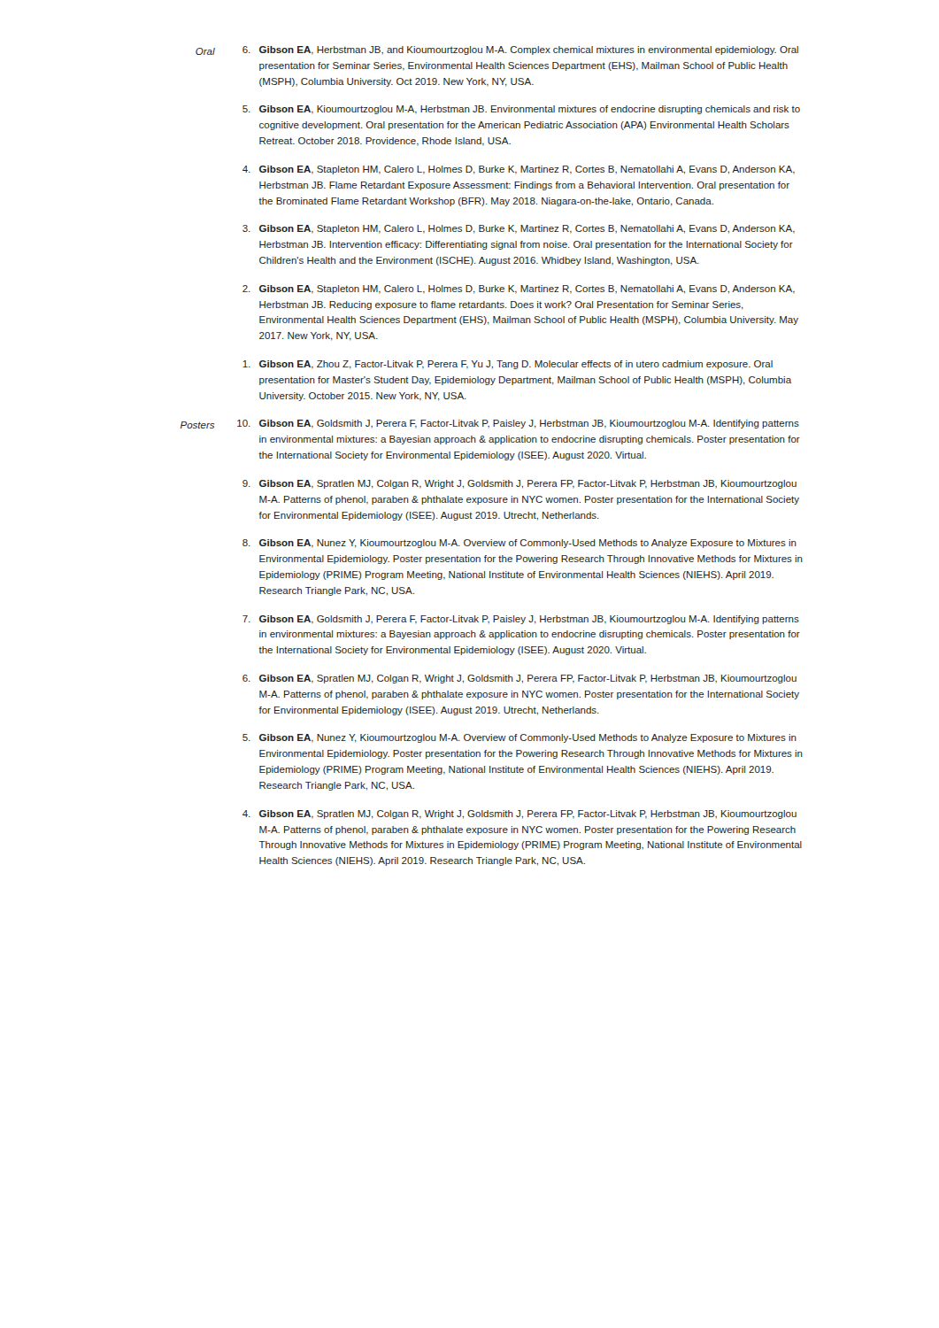Oral
Gibson EA, Herbstman JB, and Kioumourtzoglou M-A. Complex chemical mixtures in environmental epidemiology. Oral presentation for Seminar Series, Environmental Health Sciences Department (EHS), Mailman School of Public Health (MSPH), Columbia University. Oct 2019. New York, NY, USA.
Gibson EA, Kioumourtzoglou M-A, Herbstman JB. Environmental mixtures of endocrine disrupting chemicals and risk to cognitive development. Oral presentation for the American Pediatric Association (APA) Environmental Health Scholars Retreat. October 2018. Providence, Rhode Island, USA.
Gibson EA, Stapleton HM, Calero L, Holmes D, Burke K, Martinez R, Cortes B, Nematollahi A, Evans D, Anderson KA, Herbstman JB. Flame Retardant Exposure Assessment: Findings from a Behavioral Intervention. Oral presentation for the Brominated Flame Retardant Workshop (BFR). May 2018. Niagara-on-the-lake, Ontario, Canada.
Gibson EA, Stapleton HM, Calero L, Holmes D, Burke K, Martinez R, Cortes B, Nematollahi A, Evans D, Anderson KA, Herbstman JB. Intervention efficacy: Differentiating signal from noise. Oral presentation for the International Society for Children's Health and the Environment (ISCHE). August 2016. Whidbey Island, Washington, USA.
Gibson EA, Stapleton HM, Calero L, Holmes D, Burke K, Martinez R, Cortes B, Nematollahi A, Evans D, Anderson KA, Herbstman JB. Reducing exposure to flame retardants. Does it work? Oral Presentation for Seminar Series, Environmental Health Sciences Department (EHS), Mailman School of Public Health (MSPH), Columbia University. May 2017. New York, NY, USA.
Gibson EA, Zhou Z, Factor-Litvak P, Perera F, Yu J, Tang D. Molecular effects of in utero cadmium exposure. Oral presentation for Master's Student Day, Epidemiology Department, Mailman School of Public Health (MSPH), Columbia University. October 2015. New York, NY, USA.
Posters
Gibson EA, Goldsmith J, Perera F, Factor-Litvak P, Paisley J, Herbstman JB, Kioumourtzoglou M-A. Identifying patterns in environmental mixtures: a Bayesian approach & application to endocrine disrupting chemicals. Poster presentation for the International Society for Environmental Epidemiology (ISEE). August 2020. Virtual.
Gibson EA, Spratlen MJ, Colgan R, Wright J, Goldsmith J, Perera FP, Factor-Litvak P, Herbstman JB, Kioumourtzoglou M-A. Patterns of phenol, paraben & phthalate exposure in NYC women. Poster presentation for the International Society for Environmental Epidemiology (ISEE). August 2019. Utrecht, Netherlands.
Gibson EA, Nunez Y, Kioumourtzoglou M-A. Overview of Commonly-Used Methods to Analyze Exposure to Mixtures in Environmental Epidemiology. Poster presentation for the Powering Research Through Innovative Methods for Mixtures in Epidemiology (PRIME) Program Meeting, National Institute of Environmental Health Sciences (NIEHS). April 2019. Research Triangle Park, NC, USA.
Gibson EA, Goldsmith J, Perera F, Factor-Litvak P, Paisley J, Herbstman JB, Kioumourtzoglou M-A. Identifying patterns in environmental mixtures: a Bayesian approach & application to endocrine disrupting chemicals. Poster presentation for the International Society for Environmental Epidemiology (ISEE). August 2020. Virtual.
Gibson EA, Spratlen MJ, Colgan R, Wright J, Goldsmith J, Perera FP, Factor-Litvak P, Herbstman JB, Kioumourtzoglou M-A. Patterns of phenol, paraben & phthalate exposure in NYC women. Poster presentation for the International Society for Environmental Epidemiology (ISEE). August 2019. Utrecht, Netherlands.
Gibson EA, Nunez Y, Kioumourtzoglou M-A. Overview of Commonly-Used Methods to Analyze Exposure to Mixtures in Environmental Epidemiology. Poster presentation for the Powering Research Through Innovative Methods for Mixtures in Epidemiology (PRIME) Program Meeting, National Institute of Environmental Health Sciences (NIEHS). April 2019. Research Triangle Park, NC, USA.
Gibson EA, Spratlen MJ, Colgan R, Wright J, Goldsmith J, Perera FP, Factor-Litvak P, Herbstman JB, Kioumourtzoglou M-A. Patterns of phenol, paraben & phthalate exposure in NYC women. Poster presentation for the Powering Research Through Innovative Methods for Mixtures in Epidemiology (PRIME) Program Meeting, National Institute of Environmental Health Sciences (NIEHS). April 2019. Research Triangle Park, NC, USA.